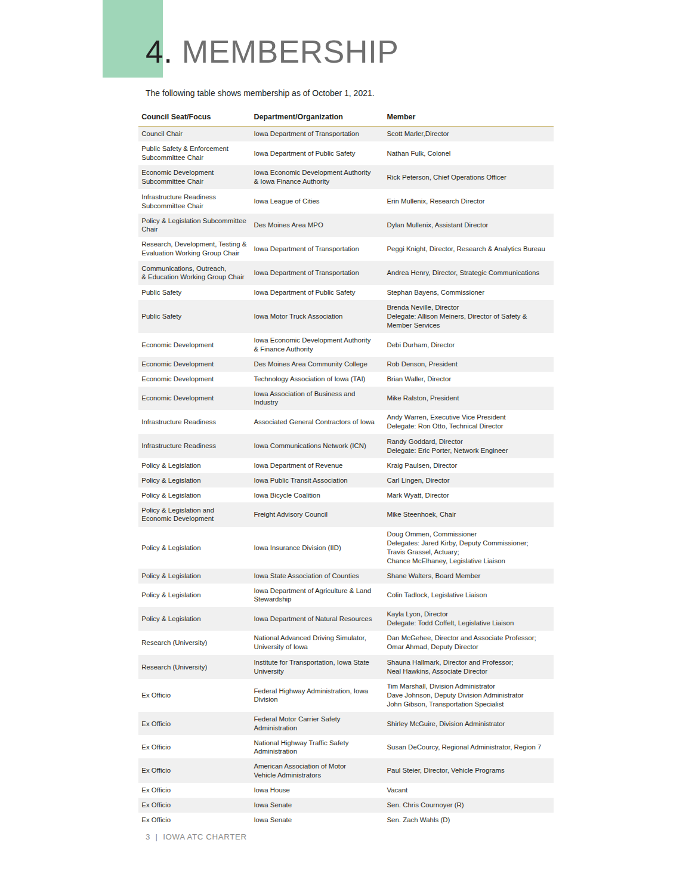4. MEMBERSHIP
The following table shows membership as of October 1, 2021.
| Council Seat/Focus | Department/Organization | Member |
| --- | --- | --- |
| Council Chair | Iowa Department of Transportation | Scott Marler,Director |
| Public Safety & Enforcement Subcommittee Chair | Iowa Department of Public Safety | Nathan Fulk, Colonel |
| Economic Development Subcommittee Chair | Iowa Economic Development Authority & Iowa Finance Authority | Rick Peterson, Chief Operations Officer |
| Infrastructure Readiness Subcommittee Chair | Iowa League of Cities | Erin Mullenix, Research Director |
| Policy & Legislation Subcommittee Chair | Des Moines Area MPO | Dylan Mullenix, Assistant Director |
| Research, Development, Testing & Evaluation Working Group Chair | Iowa Department of Transportation | Peggi Knight, Director, Research & Analytics Bureau |
| Communications, Outreach, & Education Working Group Chair | Iowa Department of Transportation | Andrea Henry, Director, Strategic Communications |
| Public Safety | Iowa Department of Public Safety | Stephan Bayens, Commissioner |
| Public Safety | Iowa Motor Truck Association | Brenda Neville, Director Delegate: Allison Meiners, Director of Safety & Member Services |
| Economic Development | Iowa Economic Development Authority & Finance Authority | Debi Durham, Director |
| Economic Development | Des Moines Area Community College | Rob Denson, President |
| Economic Development | Technology Association of Iowa (TAI) | Brian Waller, Director |
| Economic Development | Iowa Association of Business and Industry | Mike Ralston, President |
| Infrastructure Readiness | Associated General Contractors of Iowa | Andy Warren, Executive Vice President Delegate: Ron Otto, Technical Director |
| Infrastructure Readiness | Iowa Communications Network (ICN) | Randy Goddard, Director Delegate: Eric Porter, Network Engineer |
| Policy & Legislation | Iowa Department of Revenue | Kraig Paulsen, Director |
| Policy & Legislation | Iowa Public Transit Association | Carl Lingen, Director |
| Policy & Legislation | Iowa Bicycle Coalition | Mark Wyatt, Director |
| Policy & Legislation and Economic Development | Freight Advisory Council | Mike Steenhoek, Chair |
| Policy & Legislation | Iowa Insurance Division (IID) | Doug Ommen, Commissioner Delegates: Jared Kirby, Deputy Commissioner; Travis Grassel, Actuary; Chance McElhaney, Legislative Liaison |
| Policy & Legislation | Iowa State Association of Counties | Shane Walters, Board Member |
| Policy & Legislation | Iowa Department of Agriculture & Land Stewardship | Colin Tadlock, Legislative Liaison |
| Policy & Legislation | Iowa Department of Natural Resources | Kayla Lyon, Director Delegate: Todd Coffelt, Legislative Liaison |
| Research (University) | National Advanced Driving Simulator, University of Iowa | Dan McGehee, Director and Associate Professor; Omar Ahmad, Deputy Director |
| Research (University) | Institute for Transportation, Iowa State University | Shauna Hallmark, Director and Professor; Neal Hawkins, Associate Director |
| Ex Officio | Federal Highway Administration, Iowa Division | Tim Marshall, Division Administrator Dave Johnson, Deputy Division Administrator John Gibson, Transportation Specialist |
| Ex Officio | Federal Motor Carrier Safety Administration | Shirley McGuire, Division Administrator |
| Ex Officio | National Highway Traffic Safety Administration | Susan DeCourcy, Regional Administrator, Region 7 |
| Ex Officio | American Association of Motor Vehicle Administrators | Paul Steier, Director, Vehicle Programs |
| Ex Officio | Iowa House | Vacant |
| Ex Officio | Iowa Senate | Sen. Chris Cournoyer (R) |
| Ex Officio | Iowa Senate | Sen. Zach Wahls (D) |
3 | IOWA ATC CHARTER